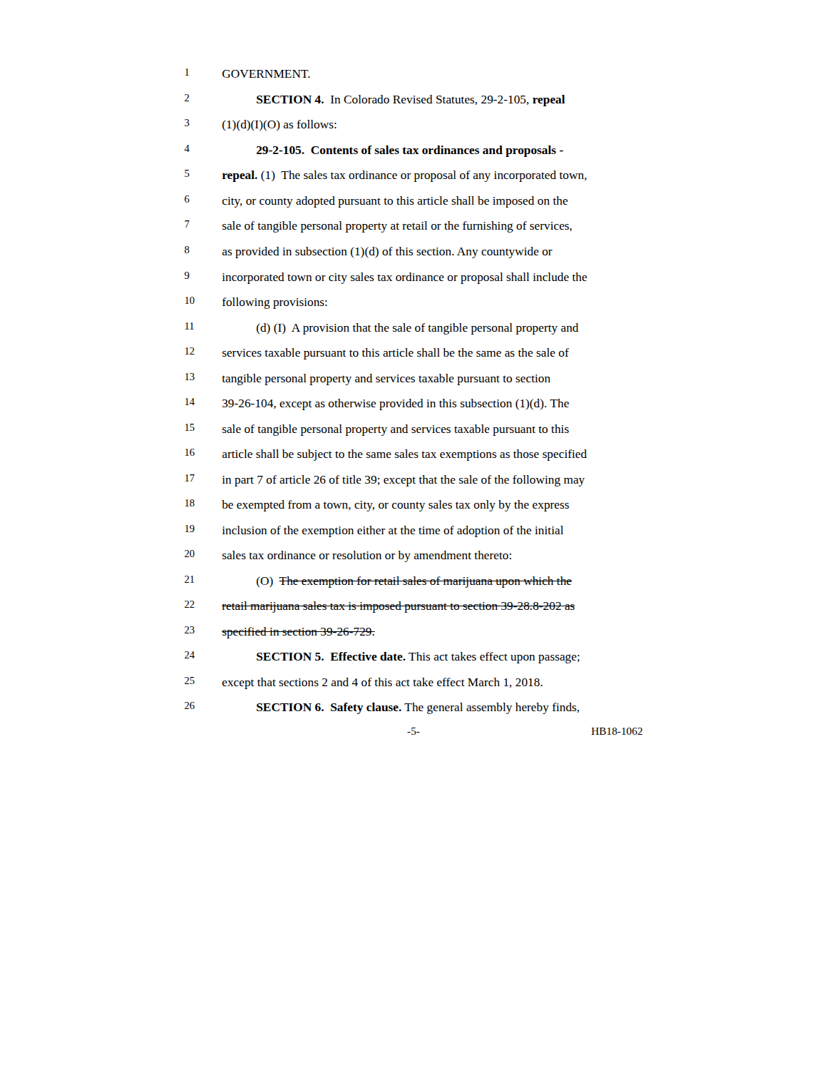| 1 | GOVERNMENT. |
| 2 | SECTION 4. In Colorado Revised Statutes, 29-2-105, repeal |
| 3 | (1)(d)(I)(O) as follows: |
| 4 | 29-2-105. Contents of sales tax ordinances and proposals - |
| 5 | repeal. (1) The sales tax ordinance or proposal of any incorporated town, |
| 6 | city, or county adopted pursuant to this article shall be imposed on the |
| 7 | sale of tangible personal property at retail or the furnishing of services, |
| 8 | as provided in subsection (1)(d) of this section. Any countywide or |
| 9 | incorporated town or city sales tax ordinance or proposal shall include the |
| 10 | following provisions: |
| 11 | (d) (I) A provision that the sale of tangible personal property and |
| 12 | services taxable pursuant to this article shall be the same as the sale of |
| 13 | tangible personal property and services taxable pursuant to section |
| 14 | 39-26-104, except as otherwise provided in this subsection (1)(d). The |
| 15 | sale of tangible personal property and services taxable pursuant to this |
| 16 | article shall be subject to the same sales tax exemptions as those specified |
| 17 | in part 7 of article 26 of title 39; except that the sale of the following may |
| 18 | be exempted from a town, city, or county sales tax only by the express |
| 19 | inclusion of the exemption either at the time of adoption of the initial |
| 20 | sales tax ordinance or resolution or by amendment thereto: |
| 21 | (O) The exemption for retail sales of marijuana upon which the |
| 22 | retail marijuana sales tax is imposed pursuant to section 39-28.8-202 as |
| 23 | specified in section 39-26-729. |
| 24 | SECTION 5. Effective date. This act takes effect upon passage; |
| 25 | except that sections 2 and 4 of this act take effect March 1, 2018. |
| 26 | SECTION 6. Safety clause. The general assembly hereby finds, |
-5-
HB18-1062